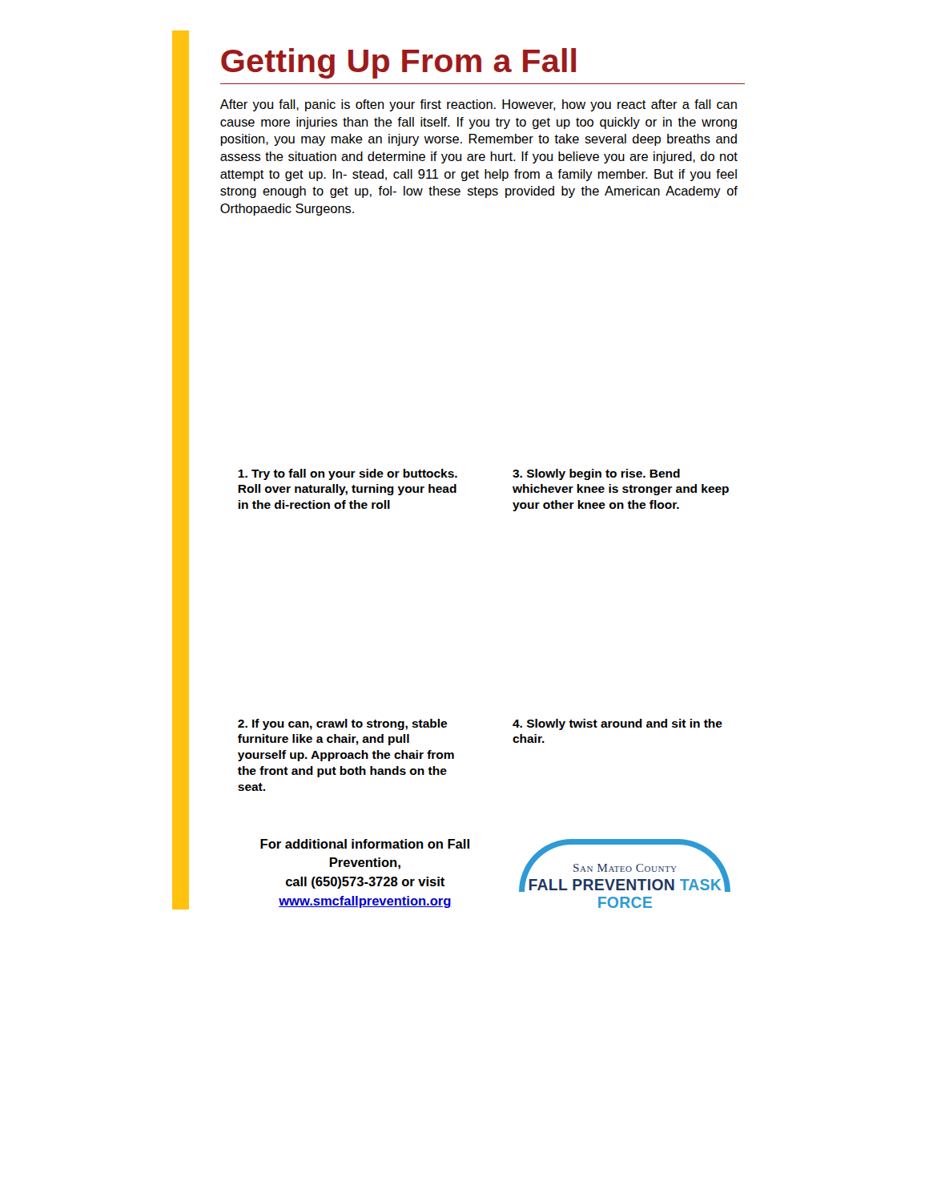Getting Up From a Fall
After you fall, panic is often your first reaction. However, how you react after a fall can cause more injuries than the fall itself. If you try to get up too quickly or in the wrong position, you may make an injury worse. Remember to take several deep breaths and assess the situation and determine if you are hurt. If you believe you are injured, do not attempt to get up. In- stead, call 911 or get help from a family member. But if you feel strong enough to get up, fol- low these steps provided by the American Academy of Orthopaedic Surgeons.
| 1. Try to fall on your side or buttocks. Roll over naturally, turning your head in the di-rection of the roll | 3. Slowly begin to rise. Bend whichever knee is stronger and keep your other knee on the floor. |
| 2. If you can, crawl to strong, stable furniture like a chair, and pull yourself up. Approach the chair from the front and put both hands on the seat. | 4. Slowly twist around and sit in the chair. |
| For additional information on Fall Prevention, call (650)573-3728 or visit www.smcfallprevention.org | San Mateo County FALL PREVENTION TASK FORCE |